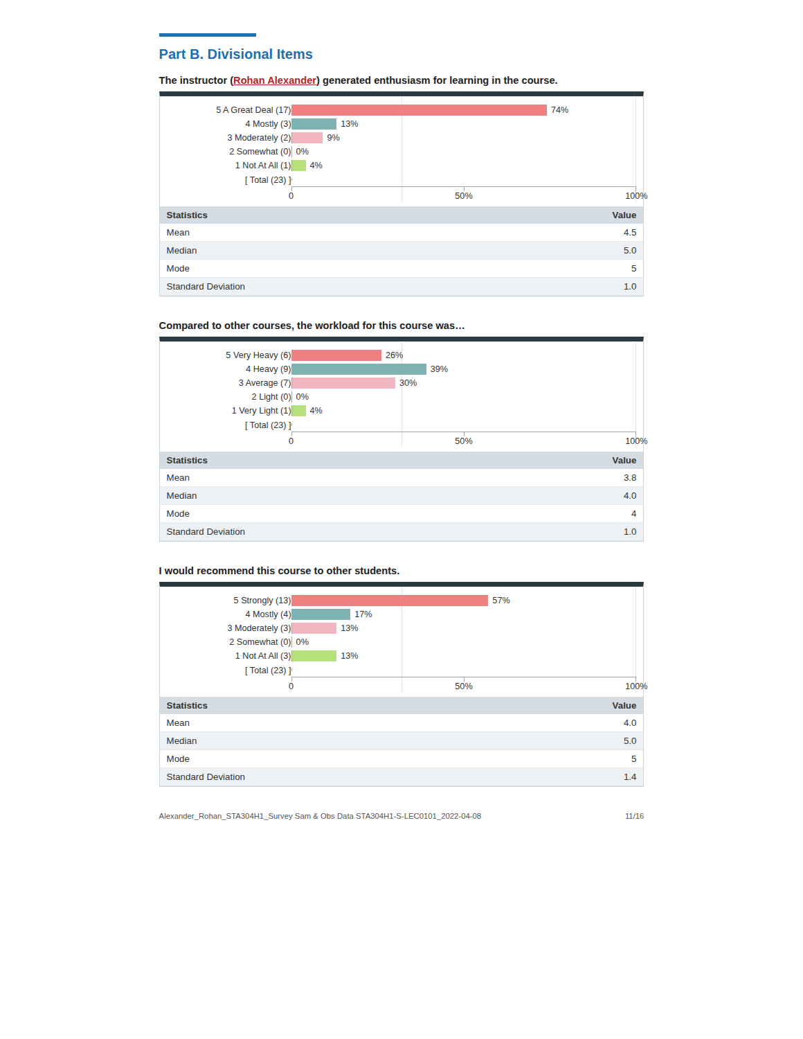Part B. Divisional Items
The instructor (Rohan Alexander) generated enthusiasm for learning in the course.
| 5 A Great Deal (17) | 74% |
| 4 Mostly (3) | 13% |
| 3 Moderately (2) | 9% |
| 2 Somewhat (0) | 0% |
| 1 Not At All (1) | 4% |
| [ Total (23) ] | |
0 50% 100%
| Statistics | Value |
| --- | --- |
| Mean | 4.5 |
| Median | 5.0 |
| Mode | 5 |
| Standard Deviation | 1.0 |
Compared to other courses, the workload for this course was…
| 5 Very Heavy (6) | 26% |
| 4 Heavy (9) | 39% |
| 3 Average (7) | 30% |
| 2 Light (0) | 0% |
| 1 Very Light (1) | 4% |
| [ Total (23) ] | |
0 50% 100%
| Statistics | Value |
| --- | --- |
| Mean | 3.8 |
| Median | 4.0 |
| Mode | 4 |
| Standard Deviation | 1.0 |
I would recommend this course to other students.
| 5 Strongly (13) | 57% |
| 4 Mostly (4) | 17% |
| 3 Moderately (3) | 13% |
| 2 Somewhat (0) | 0% |
| 1 Not At All (3) | 13% |
| [ Total (23) ] | |
0 50% 100%
| Statistics | Value |
| --- | --- |
| Mean | 4.0 |
| Median | 5.0 |
| Mode | 5 |
| Standard Deviation | 1.4 |
Alexander_Rohan_STA304H1_Survey Sam & Obs Data STA304H1-S-LEC0101_2022-04-08 11/16